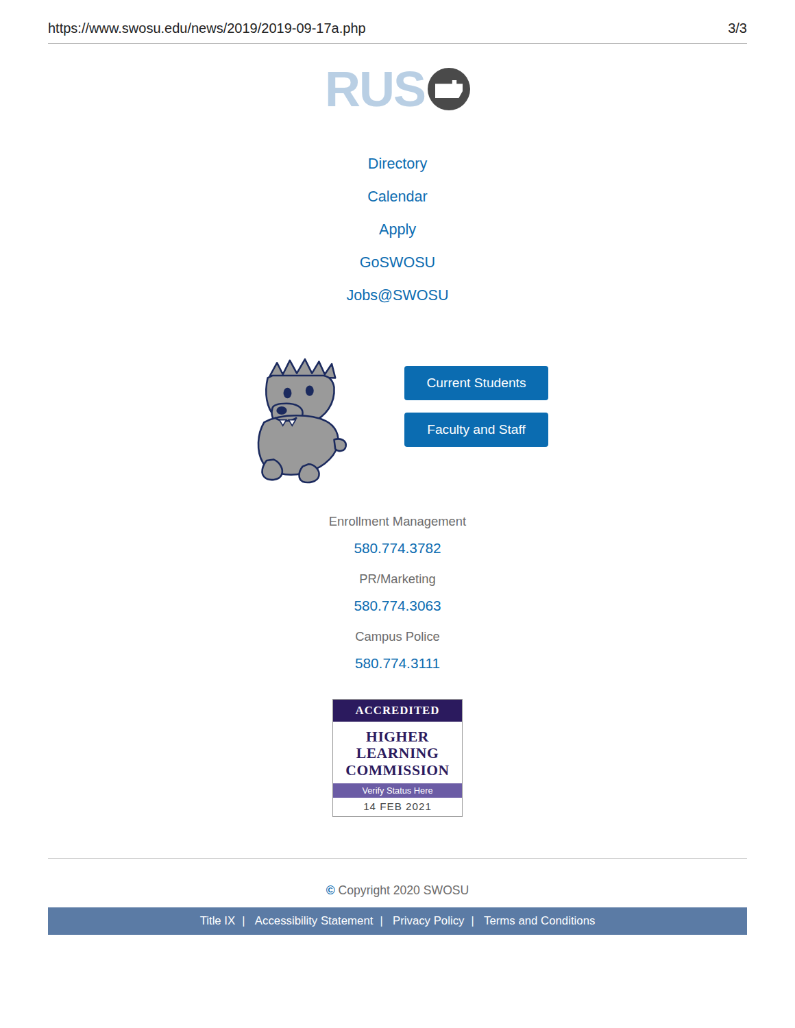https://www.swosu.edu/news/2019/2019-09-17a.php 3/3
RUS
Directory
Calendar
Apply
GoSWOSU
Jobs@SWOSU
Current Students Faculty and Staff
Enrollment Management
580.774.3782
PR/Marketing
580.774.3063
Campus Police
580.774.3111
ACCREDITED
HIGHER
LEARNING
COMMISSION
Verify Status Here
14 FEB 2021
© Copyright 2020 SWOSU
Title IX| Accessibility Statement| Privacy Policy| Terms and Conditions